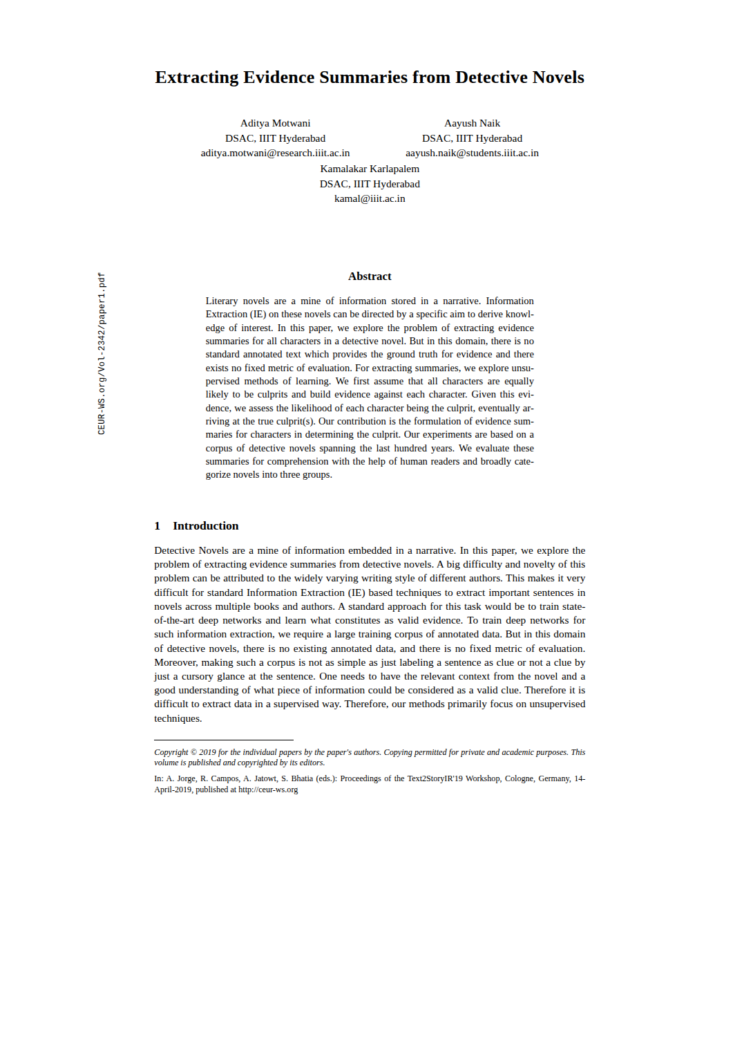CEUR-WS.org/Vol-2342/paper1.pdf
Extracting Evidence Summaries from Detective Novels
| Aditya Motwani DSAC, IIIT Hyderabad aditya.motwani@research.iiit.ac.in | Aayush Naik DSAC, IIIT Hyderabad aayush.naik@students.iiit.ac.in |
Kamalakar Karlapalem
DSAC, IIIT Hyderabad
kamal@iiit.ac.in
Abstract
Literary novels are a mine of information stored in a narrative. Information Extraction (IE) on these novels can be directed by a specific aim to derive knowledge of interest. In this paper, we explore the problem of extracting evidence summaries for all characters in a detective novel. But in this domain, there is no standard annotated text which provides the ground truth for evidence and there exists no fixed metric of evaluation. For extracting summaries, we explore unsupervised methods of learning. We first assume that all characters are equally likely to be culprits and build evidence against each character. Given this evidence, we assess the likelihood of each character being the culprit, eventually arriving at the true culprit(s). Our contribution is the formulation of evidence summaries for characters in determining the culprit. Our experiments are based on a corpus of detective novels spanning the last hundred years. We evaluate these summaries for comprehension with the help of human readers and broadly categorize novels into three groups.
1 Introduction
Detective Novels are a mine of information embedded in a narrative. In this paper, we explore the problem of extracting evidence summaries from detective novels. A big difficulty and novelty of this problem can be attributed to the widely varying writing style of different authors. This makes it very difficult for standard Information Extraction (IE) based techniques to extract important sentences in novels across multiple books and authors. A standard approach for this task would be to train state-of-the-art deep networks and learn what constitutes as valid evidence. To train deep networks for such information extraction, we require a large training corpus of annotated data. But in this domain of detective novels, there is no existing annotated data, and there is no fixed metric of evaluation. Moreover, making such a corpus is not as simple as just labeling a sentence as clue or not a clue by just a cursory glance at the sentence. One needs to have the relevant context from the novel and a good understanding of what piece of information could be considered as a valid clue. Therefore it is difficult to extract data in a supervised way. Therefore, our methods primarily focus on unsupervised techniques.
Copyright © 2019 for the individual papers by the paper's authors. Copying permitted for private and academic purposes. This volume is published and copyrighted by its editors.
In: A. Jorge, R. Campos, A. Jatowt, S. Bhatia (eds.): Proceedings of the Text2StoryIR'19 Workshop, Cologne, Germany, 14-April-2019, published at http://ceur-ws.org